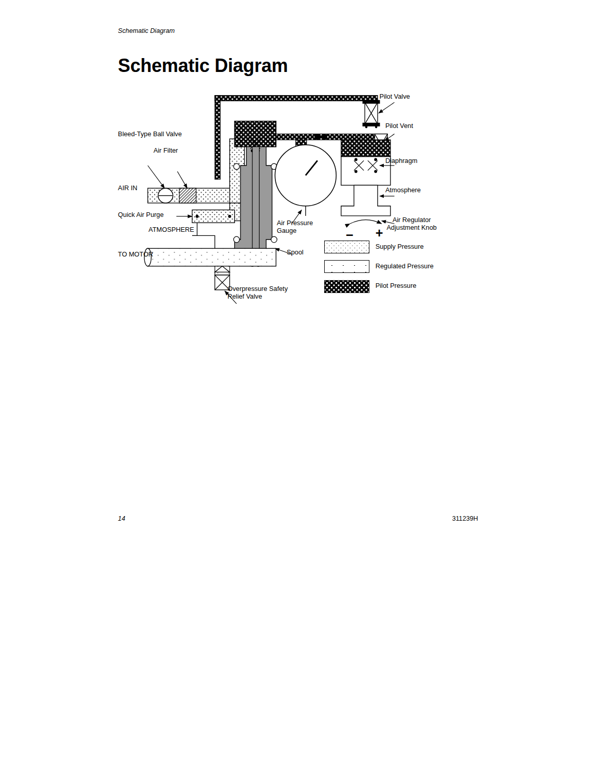Schematic Diagram
Schematic Diagram
Pilot Valve Pilot Vent Diaphragm Atmosphere Air Regulator
Adjustment Knob Bleed-Type Ball Valve Air Filter AIR IN Quick Air Purge ATMOSPHERE TO MOTOR Air Pressure
Gauge Spool Overpressure Safety
Relief Valve − +
Supply Pressure
Regulated Pressure
Pilot Pressure
14 311239H